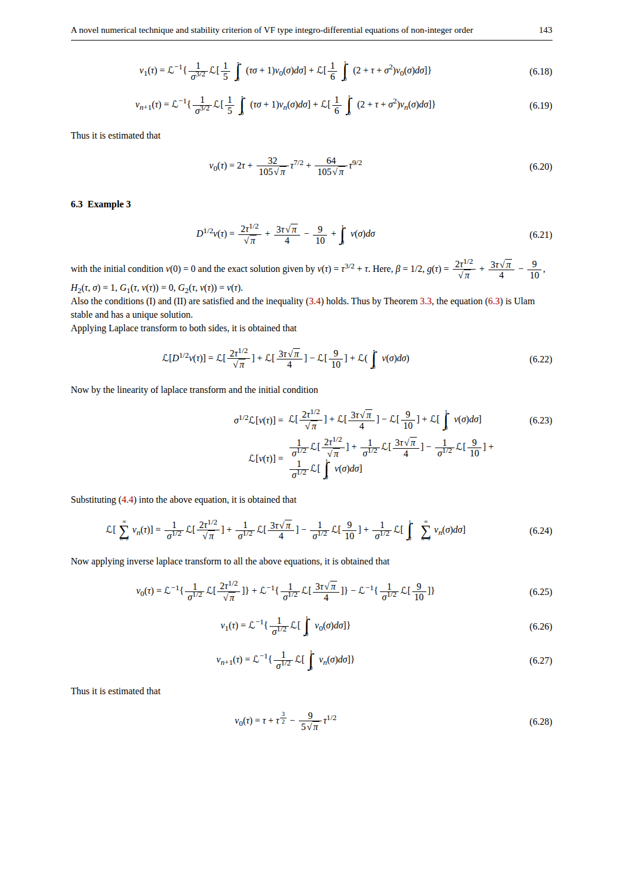A novel numerical technique and stability criterion of VF type integro-differential equations of non-integer order 143
v1(τ) = ℒ−1{1 σ3/2 ℒ[15 τ∫0 (τσ + 1)v0(σ)dσ] + ℒ[16 1∫0 (2 + τ + σ2)v0(σ)dσ]}
(6.18)
vn+1(τ) = ℒ−1{1 σ3/2 ℒ[15 τ∫0 (τσ + 1)vn(σ)dσ] + ℒ[16 1∫0 (2 + τ + σ2)vn(σ)dσ]}
(6.19)
Thus it is estimated that
v0(τ) = 2τ + 32105√π τ7/2 + 64105√π τ9/2
(6.20)
6.3 Example 3
D1/2v(τ) = 2τ1/2√π + 3τ√π 4 − 910 + 1∫0 v(σ)dσ
(6.21)
with the initial condition v(0) = 0 and the exact solution given by v(τ) = τ3/2 + τ. Here, β = 1/2, g(τ) = 2τ1/2√π + 3τ√π 4 − 910, H2(τ, σ) = 1, G1(τ, v(τ)) = 0, G2(τ, v(τ)) = v(τ).
Also the conditions (I) and (II) are satisfied and the inequality (3.4) holds. Thus by Theorem 3.3, the equation (6.3) is Ulam stable and has a unique solution.
Applying Laplace transform to both sides, it is obtained that
ℒ[D1/2v(τ)] = ℒ[2τ1/2√π] + ℒ[3τ√π 4] − ℒ[910] + ℒ( τ∫0 v(σ)dσ)
(6.22)
Now by the linearity of laplace transform and the initial condition
σ1/2ℒ[v(τ)] =
ℒ[2τ1/2√π] + ℒ[3τ√π 4] − ℒ[910] + ℒ[ 1∫0 v(σ)dσ]
(6.23)
ℒ[v(τ)] =
1 σ1/2 ℒ[2τ1/2√π] + 1 σ1/2 ℒ[3τ√π 4] − 1 σ1/2 ℒ[910] + 1 σ1/2 ℒ[ 1∫0 v(σ)dσ]
Substituting (4.4) into the above equation, it is obtained that
ℒ[∞∑n=0 vn(τ)] = 1 σ1/2 ℒ[2τ1/2√π] + 1 σ1/2 ℒ[3τ√π 4] − 1 σ1/2 ℒ[910] + 1 σ1/2 ℒ[ 1∫0 ∞∑n=0 vn(σ)dσ]
(6.24)
Now applying inverse laplace transform to all the above equations, it is obtained that
v0(τ) = ℒ−1{1 σ1/2 ℒ[2τ1/2√π]} + ℒ−1{1 σ1/2 ℒ[3τ√π 4]} − ℒ−1{1 σ1/2 ℒ[910]}
(6.25)
v1(τ) = ℒ−1{1 σ1/2 ℒ[ 1∫0 v0(σ)dσ]}
(6.26)
vn+1(τ) = ℒ−1{1 σ1/2 ℒ[ 1∫0 vn(σ)dσ]}
(6.27)
Thus it is estimated that
v0(τ) = τ + τ32 − 95√π τ1/2
(6.28)